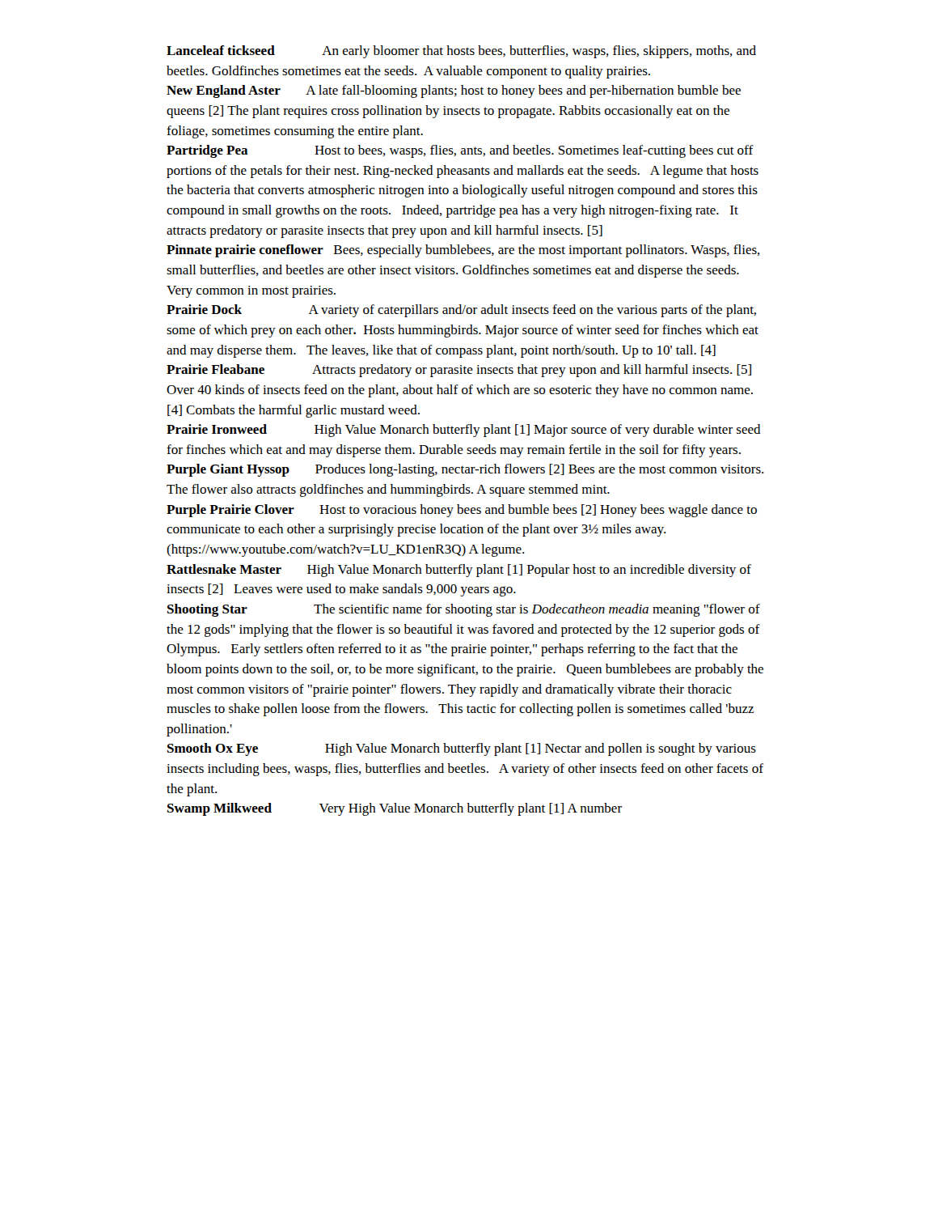Lanceleaf tickseed
An early bloomer that hosts bees, butterflies, wasps, flies, skippers, moths, and beetles. Goldfinches sometimes eat the seeds. A valuable component to quality prairies.
New England Aster
A late fall-blooming plants; host to honey bees and per-hibernation bumble bee queens [2] The plant requires cross pollination by insects to propagate. Rabbits occasionally eat on the foliage, sometimes consuming the entire plant.
Partridge Pea
Host to bees, wasps, flies, ants, and beetles. Sometimes leaf-cutting bees cut off portions of the petals for their nest. Ring-necked pheasants and mallards eat the seeds. A legume that hosts the bacteria that converts atmospheric nitrogen into a biologically useful nitrogen compound and stores this compound in small growths on the roots. Indeed, partridge pea has a very high nitrogen-fixing rate. It attracts predatory or parasite insects that prey upon and kill harmful insects. [5]
Pinnate prairie coneflower
Bees, especially bumblebees, are the most important pollinators. Wasps, flies, small butterflies, and beetles are other insect visitors. Goldfinches sometimes eat and disperse the seeds. Very common in most prairies.
Prairie Dock
A variety of caterpillars and/or adult insects feed on the various parts of the plant, some of which prey on each other. Hosts hummingbirds. Major source of winter seed for finches which eat and may disperse them. The leaves, like that of compass plant, point north/south. Up to 10' tall. [4]
Prairie Fleabane
Attracts predatory or parasite insects that prey upon and kill harmful insects. [5] Over 40 kinds of insects feed on the plant, about half of which are so esoteric they have no common name. [4] Combats the harmful garlic mustard weed.
Prairie Ironweed
High Value Monarch butterfly plant [1] Major source of very durable winter seed for finches which eat and may disperse them. Durable seeds may remain fertile in the soil for fifty years.
Purple Giant Hyssop
Produces long-lasting, nectar-rich flowers [2] Bees are the most common visitors. The flower also attracts goldfinches and hummingbirds. A square stemmed mint.
Purple Prairie Clover
Host to voracious honey bees and bumble bees [2] Honey bees waggle dance to communicate to each other a surprisingly precise location of the plant over 3½ miles away. (https://www.youtube.com/watch?v=LU_KD1enR3Q) A legume.
Rattlesnake Master
High Value Monarch butterfly plant [1] Popular host to an incredible diversity of insects [2] Leaves were used to make sandals 9,000 years ago.
Shooting Star
The scientific name for shooting star is Dodecatheon meadia meaning "flower of the 12 gods" implying that the flower is so beautiful it was favored and protected by the 12 superior gods of Olympus. Early settlers often referred to it as "the prairie pointer," perhaps referring to the fact that the bloom points down to the soil, or, to be more significant, to the prairie. Queen bumblebees are probably the most common visitors of "prairie pointer" flowers. They rapidly and dramatically vibrate their thoracic muscles to shake pollen loose from the flowers. This tactic for collecting pollen is sometimes called 'buzz pollination.'
Smooth Ox Eye
High Value Monarch butterfly plant [1] Nectar and pollen is sought by various insects including bees, wasps, flies, butterflies and beetles. A variety of other insects feed on other facets of the plant.
Swamp Milkweed
Very High Value Monarch butterfly plant [1] A number